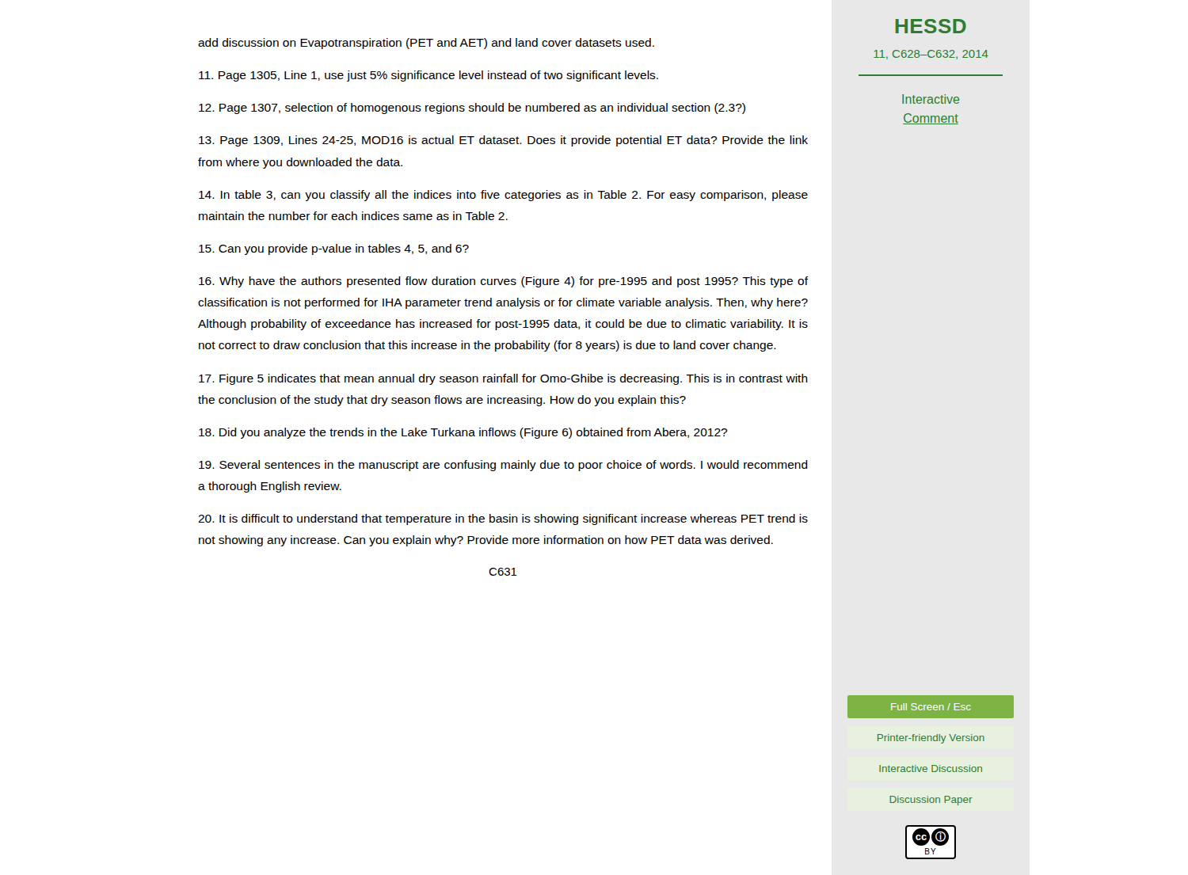add discussion on Evapotranspiration (PET and AET) and land cover datasets used.
11. Page 1305, Line 1, use just 5% significance level instead of two significant levels.
12. Page 1307, selection of homogenous regions should be numbered as an individual section (2.3?)
13. Page 1309, Lines 24-25, MOD16 is actual ET dataset. Does it provide potential ET data? Provide the link from where you downloaded the data.
14. In table 3, can you classify all the indices into five categories as in Table 2. For easy comparison, please maintain the number for each indices same as in Table 2.
15. Can you provide p-value in tables 4, 5, and 6?
16. Why have the authors presented flow duration curves (Figure 4) for pre-1995 and post 1995? This type of classification is not performed for IHA parameter trend analysis or for climate variable analysis. Then, why here? Although probability of exceedance has increased for post-1995 data, it could be due to climatic variability. It is not correct to draw conclusion that this increase in the probability (for 8 years) is due to land cover change.
17. Figure 5 indicates that mean annual dry season rainfall for Omo-Ghibe is decreasing. This is in contrast with the conclusion of the study that dry season flows are increasing. How do you explain this?
18. Did you analyze the trends in the Lake Turkana inflows (Figure 6) obtained from Abera, 2012?
19. Several sentences in the manuscript are confusing mainly due to poor choice of words. I would recommend a thorough English review.
20. It is difficult to understand that temperature in the basin is showing significant increase whereas PET trend is not showing any increase. Can you explain why? Provide more information on how PET data was derived.
C631
HESSD
11, C628–C632, 2014
Interactive
Comment
Full Screen / Esc Printer-friendly Version Interactive Discussion Discussion Paper
ccⓘ
BY